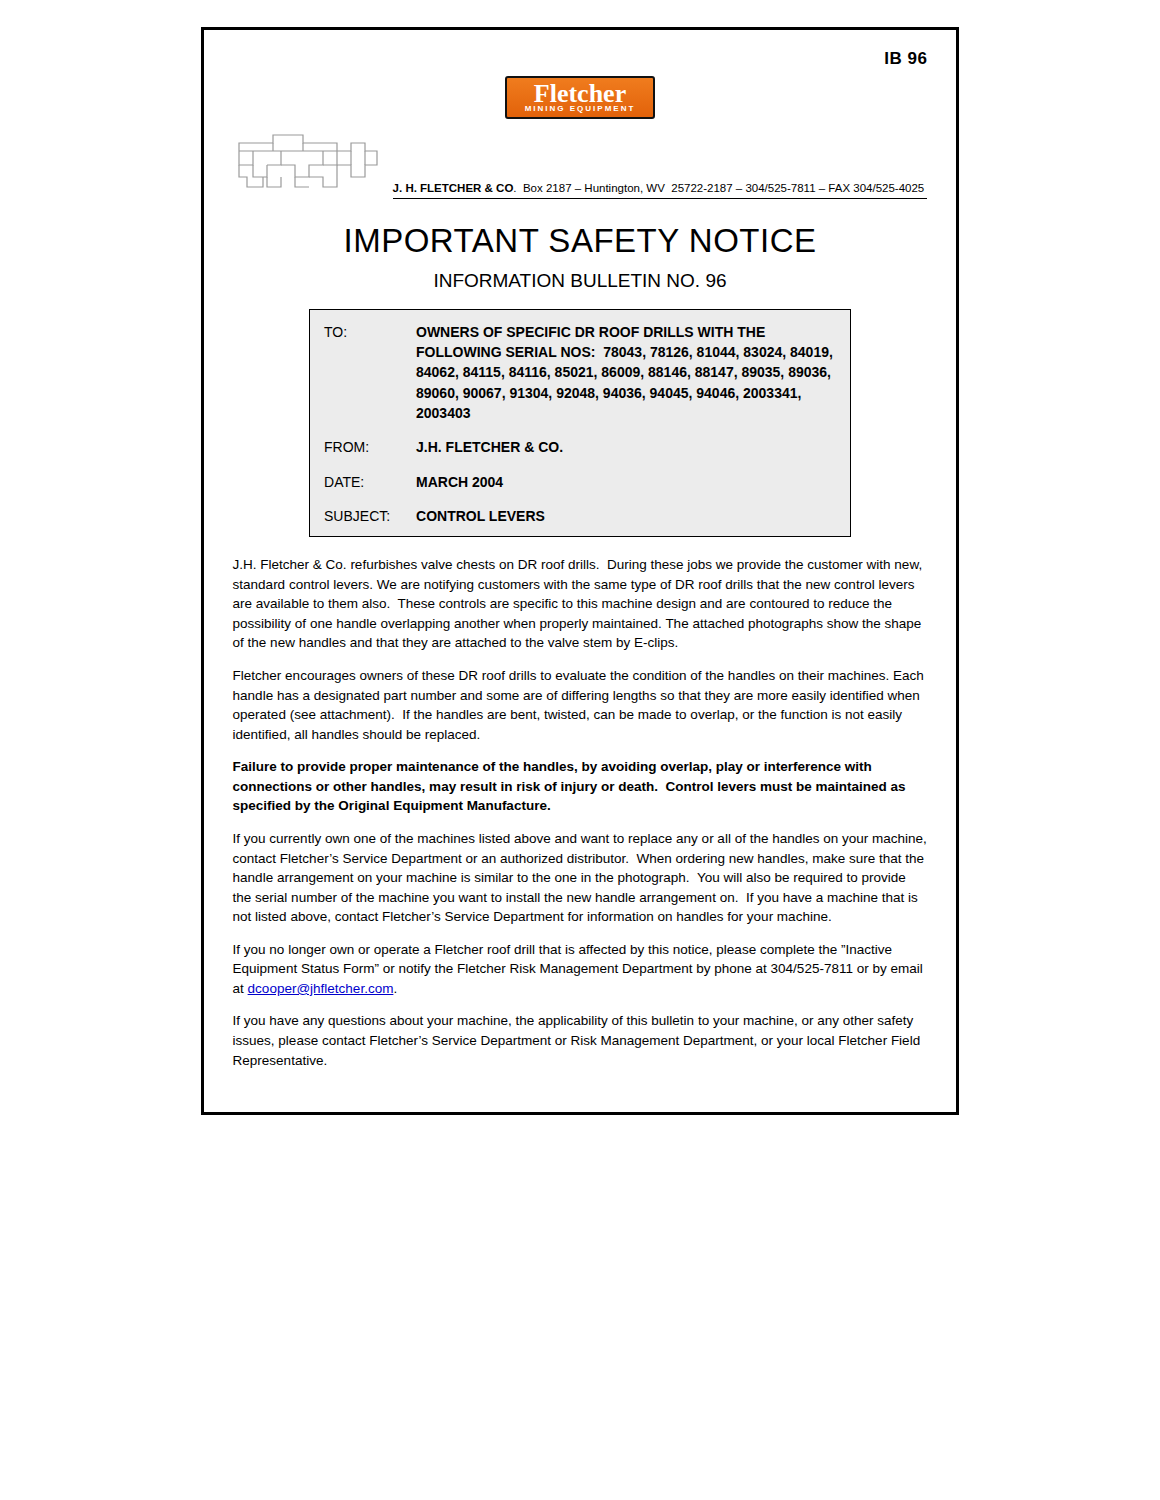IB 96
FletcherMINING EQUIPMENT
J. H. FLETCHER & CO. Box 2187 – Huntington, WV 25722-2187 – 304/525-7811 – FAX 304/525-4025
IMPORTANT SAFETY NOTICE
INFORMATION BULLETIN NO. 96
| TO: | OWNERS OF SPECIFIC DR ROOF DRILLS WITH THE FOLLOWING SERIAL NOS: 78043, 78126, 81044, 83024, 84019, 84062, 84115, 84116, 85021, 86009, 88146, 88147, 89035, 89036, 89060, 90067, 91304, 92048, 94036, 94045, 94046, 2003341, 2003403 |
| FROM: | J.H. FLETCHER & CO. |
| DATE: | MARCH 2004 |
| SUBJECT: | CONTROL LEVERS |
J.H. Fletcher & Co. refurbishes valve chests on DR roof drills. During these jobs we provide the customer with new, standard control levers. We are notifying customers with the same type of DR roof drills that the new control levers are available to them also. These controls are specific to this machine design and are contoured to reduce the possibility of one handle overlapping another when properly maintained. The attached photographs show the shape of the new handles and that they are attached to the valve stem by E-clips.
Fletcher encourages owners of these DR roof drills to evaluate the condition of the handles on their machines. Each handle has a designated part number and some are of differing lengths so that they are more easily identified when operated (see attachment). If the handles are bent, twisted, can be made to overlap, or the function is not easily identified, all handles should be replaced.
Failure to provide proper maintenance of the handles, by avoiding overlap, play or interference with connections or other handles, may result in risk of injury or death. Control levers must be maintained as specified by the Original Equipment Manufacture.
If you currently own one of the machines listed above and want to replace any or all of the handles on your machine, contact Fletcher’s Service Department or an authorized distributor. When ordering new handles, make sure that the handle arrangement on your machine is similar to the one in the photograph. You will also be required to provide the serial number of the machine you want to install the new handle arrangement on. If you have a machine that is not listed above, contact Fletcher’s Service Department for information on handles for your machine.
If you no longer own or operate a Fletcher roof drill that is affected by this notice, please complete the ”Inactive Equipment Status Form” or notify the Fletcher Risk Management Department by phone at 304/525-7811 or by email at dcooper@jhfletcher.com.
If you have any questions about your machine, the applicability of this bulletin to your machine, or any other safety issues, please contact Fletcher’s Service Department or Risk Management Department, or your local Fletcher Field Representative.